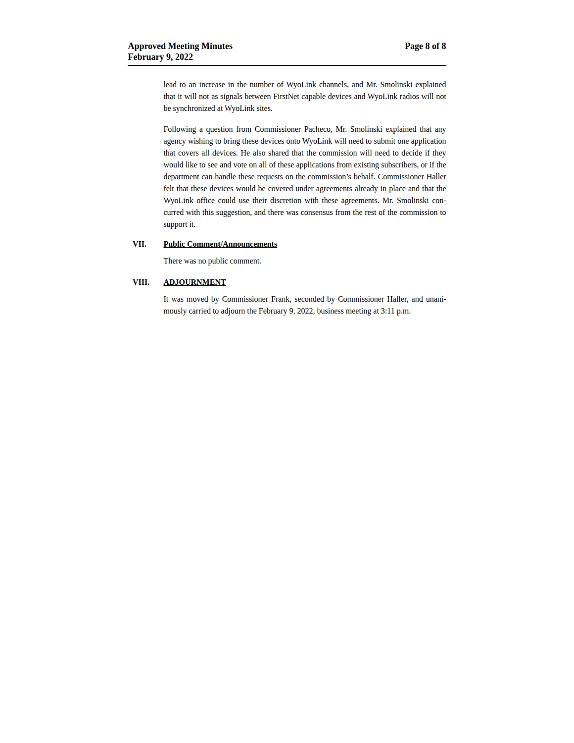Approved Meeting Minutes
February 9, 2022
Page 8 of 8
lead to an increase in the number of WyoLink channels, and Mr. Smolinski explained that it will not as signals between FirstNet capable devices and WyoLink radios will not be synchronized at WyoLink sites.
Following a question from Commissioner Pacheco, Mr. Smolinski explained that any agency wishing to bring these devices onto WyoLink will need to submit one application that covers all devices. He also shared that the commission will need to decide if they would like to see and vote on all of these applications from existing subscribers, or if the department can handle these requests on the commission’s behalf. Commissioner Haller felt that these devices would be covered under agreements already in place and that the WyoLink office could use their discretion with these agreements. Mr. Smolinski concurred with this suggestion, and there was consensus from the rest of the commission to support it.
VII.
Public Comment/Announcements
There was no public comment.
VIII.
Adjournment
It was moved by Commissioner Frank, seconded by Commissioner Haller, and unanimously carried to adjourn the February 9, 2022, business meeting at 3:11 p.m.